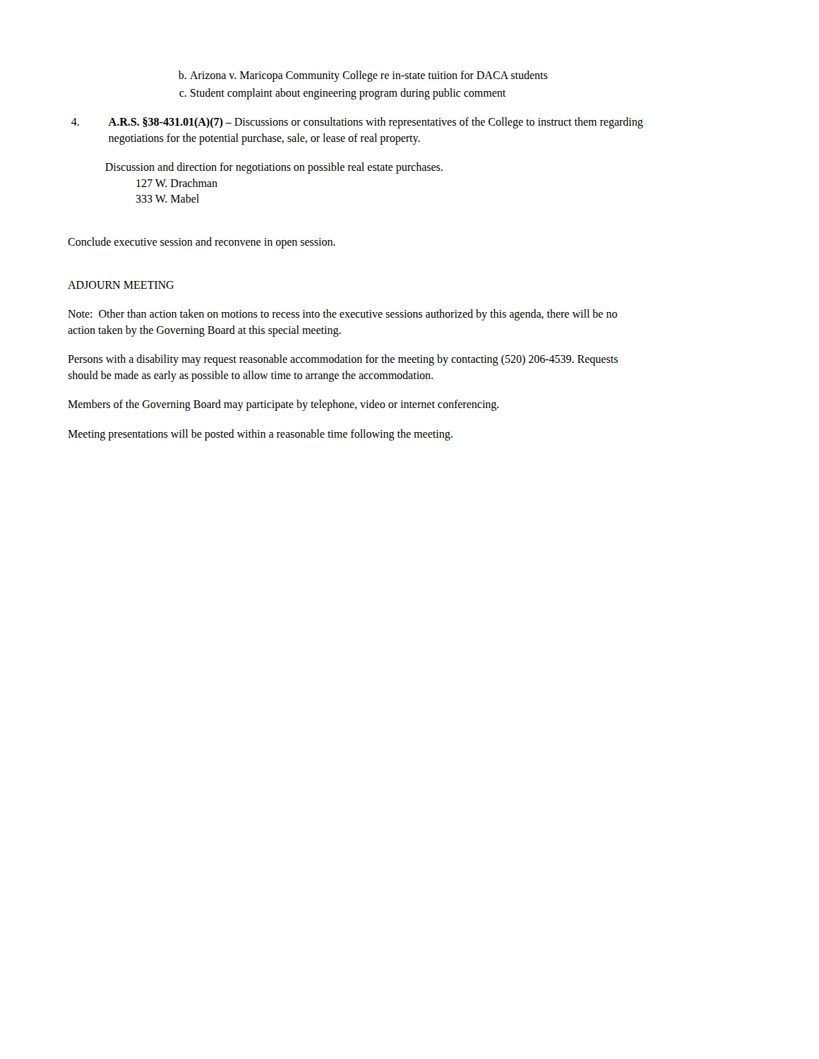Arizona v. Maricopa Community College re in-state tuition for DACA students
Student complaint about engineering program during public comment
4.
A.R.S. §38-431.01(A)(7) – Discussions or consultations with representatives of the College to instruct them regarding negotiations for the potential purchase, sale, or lease of real property.
Discussion and direction for negotiations on possible real estate purchases.
127 W. Drachman
333 W. Mabel
Conclude executive session and reconvene in open session.
ADJOURN MEETING
Note: Other than action taken on motions to recess into the executive sessions authorized by this agenda, there will be no action taken by the Governing Board at this special meeting.
Persons with a disability may request reasonable accommodation for the meeting by contacting (520) 206-4539. Requests should be made as early as possible to allow time to arrange the accommodation.
Members of the Governing Board may participate by telephone, video or internet conferencing.
Meeting presentations will be posted within a reasonable time following the meeting.